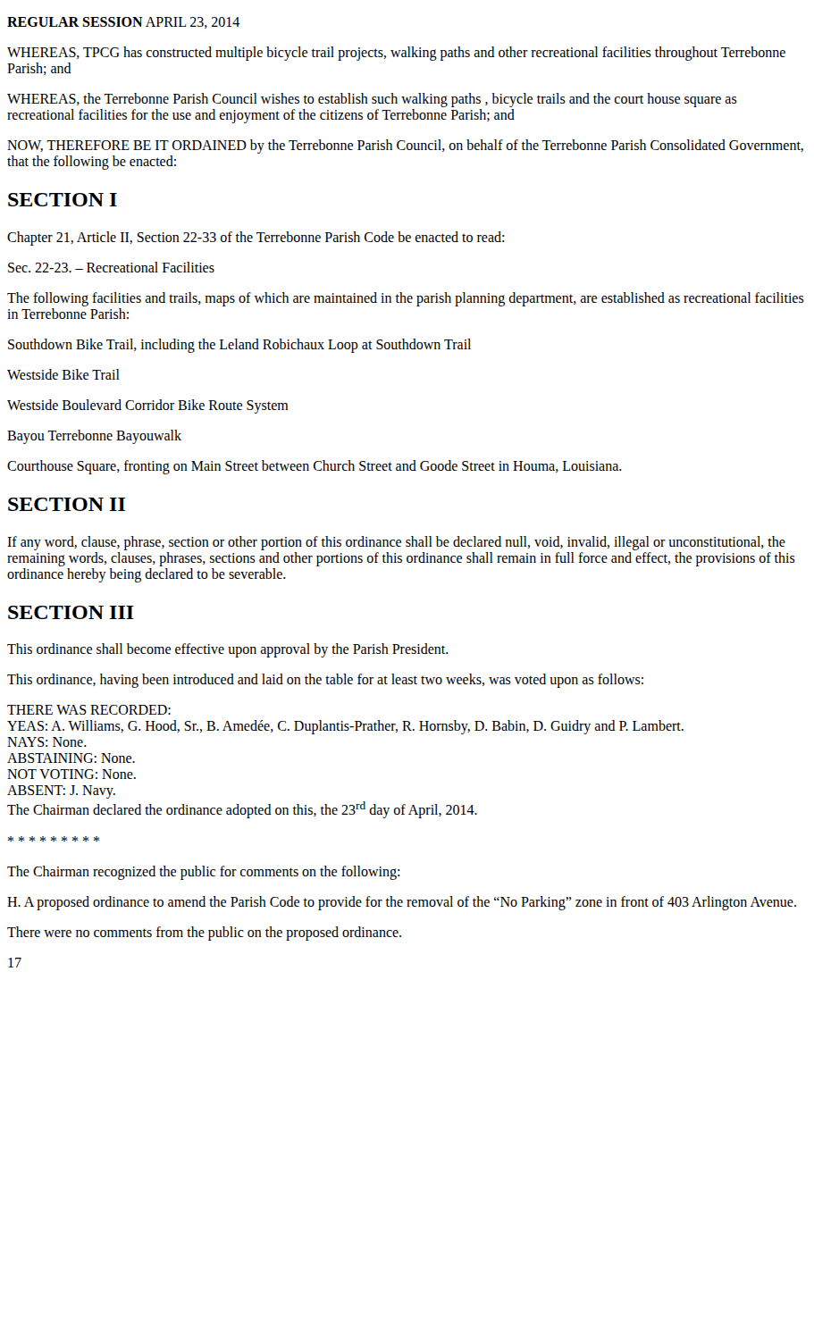REGULAR SESSION APRIL 23, 2014
WHEREAS, TPCG has constructed multiple bicycle trail projects, walking paths and other recreational facilities throughout Terrebonne Parish; and
WHEREAS, the Terrebonne Parish Council wishes to establish such walking paths , bicycle trails and the court house square as recreational facilities for the use and enjoyment of the citizens of Terrebonne Parish; and
NOW, THEREFORE BE IT ORDAINED by the Terrebonne Parish Council, on behalf of the Terrebonne Parish Consolidated Government, that the following be enacted:
SECTION I
Chapter 21, Article II, Section 22-33 of the Terrebonne Parish Code be enacted to read:
Sec. 22-23. – Recreational Facilities
The following facilities and trails, maps of which are maintained in the parish planning department, are established as recreational facilities in Terrebonne Parish:
Southdown Bike Trail, including the Leland Robichaux Loop at Southdown Trail
Westside Bike Trail
Westside Boulevard Corridor Bike Route System
Bayou Terrebonne Bayouwalk
Courthouse Square, fronting on Main Street between Church Street and Goode Street in Houma, Louisiana.
SECTION II
If any word, clause, phrase, section or other portion of this ordinance shall be declared null, void, invalid, illegal or unconstitutional, the remaining words, clauses, phrases, sections and other portions of this ordinance shall remain in full force and effect, the provisions of this ordinance hereby being declared to be severable.
SECTION III
This ordinance shall become effective upon approval by the Parish President.
This ordinance, having been introduced and laid on the table for at least two weeks, was voted upon as follows:
THERE WAS RECORDED:
YEAS: A. Williams, G. Hood, Sr., B. Amedée, C. Duplantis-Prather, R. Hornsby, D. Babin, D. Guidry and P. Lambert.
NAYS: None.
ABSTAINING: None.
NOT VOTING: None.
ABSENT: J. Navy.
The Chairman declared the ordinance adopted on this, the 23rd day of April, 2014.
* * * * * * * * *
The Chairman recognized the public for comments on the following:
H. A proposed ordinance to amend the Parish Code to provide for the removal of the “No Parking” zone in front of 403 Arlington Avenue.
There were no comments from the public on the proposed ordinance.
17